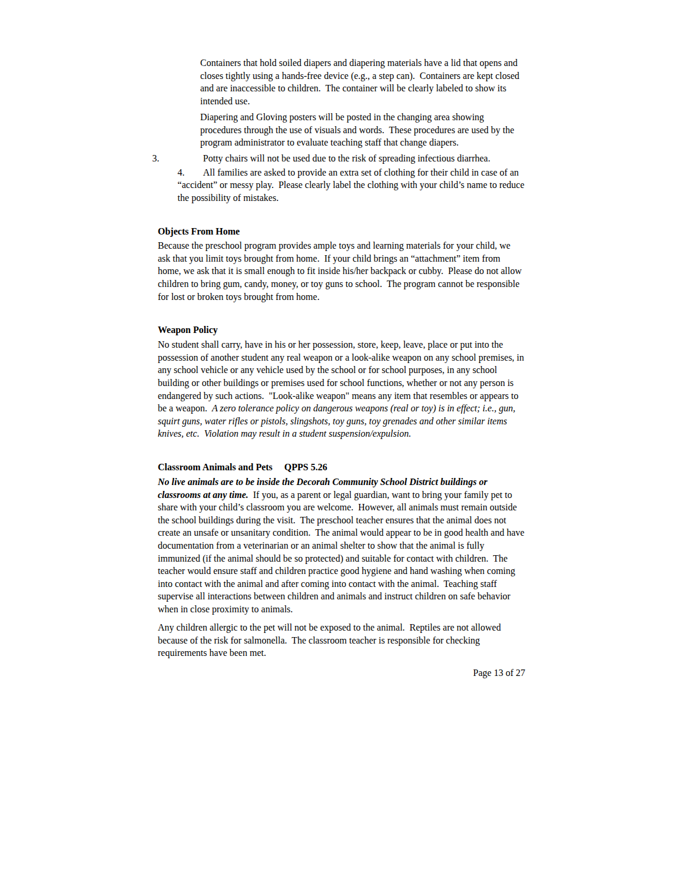Containers that hold soiled diapers and diapering materials have a lid that opens and closes tightly using a hands-free device (e.g., a step can). Containers are kept closed and are inaccessible to children. The container will be clearly labeled to show its intended use.
Diapering and Gloving posters will be posted in the changing area showing procedures through the use of visuals and words. These procedures are used by the program administrator to evaluate teaching staff that change diapers.
3. Potty chairs will not be used due to the risk of spreading infectious diarrhea.
4. All families are asked to provide an extra set of clothing for their child in case of an “accident” or messy play. Please clearly label the clothing with your child’s name to reduce the possibility of mistakes.
Objects From Home
Because the preschool program provides ample toys and learning materials for your child, we ask that you limit toys brought from home. If your child brings an “attachment” item from home, we ask that it is small enough to fit inside his/her backpack or cubby. Please do not allow children to bring gum, candy, money, or toy guns to school. The program cannot be responsible for lost or broken toys brought from home.
Weapon Policy
No student shall carry, have in his or her possession, store, keep, leave, place or put into the possession of another student any real weapon or a look-alike weapon on any school premises, in any school vehicle or any vehicle used by the school or for school purposes, in any school building or other buildings or premises used for school functions, whether or not any person is endangered by such actions. "Look-alike weapon" means any item that resembles or appears to be a weapon. A zero tolerance policy on dangerous weapons (real or toy) is in effect; i.e., gun, squirt guns, water rifles or pistols, slingshots, toy guns, toy grenades and other similar items knives, etc. Violation may result in a student suspension/expulsion.
Classroom Animals and Pets QPPS 5.26
No live animals are to be inside the Decorah Community School District buildings or classrooms at any time. If you, as a parent or legal guardian, want to bring your family pet to share with your child’s classroom you are welcome. However, all animals must remain outside the school buildings during the visit. The preschool teacher ensures that the animal does not create an unsafe or unsanitary condition. The animal would appear to be in good health and have documentation from a veterinarian or an animal shelter to show that the animal is fully immunized (if the animal should be so protected) and suitable for contact with children. The teacher would ensure staff and children practice good hygiene and hand washing when coming into contact with the animal and after coming into contact with the animal. Teaching staff supervise all interactions between children and animals and instruct children on safe behavior when in close proximity to animals.
Any children allergic to the pet will not be exposed to the animal. Reptiles are not allowed because of the risk for salmonella. The classroom teacher is responsible for checking requirements have been met.
Page 13 of 27